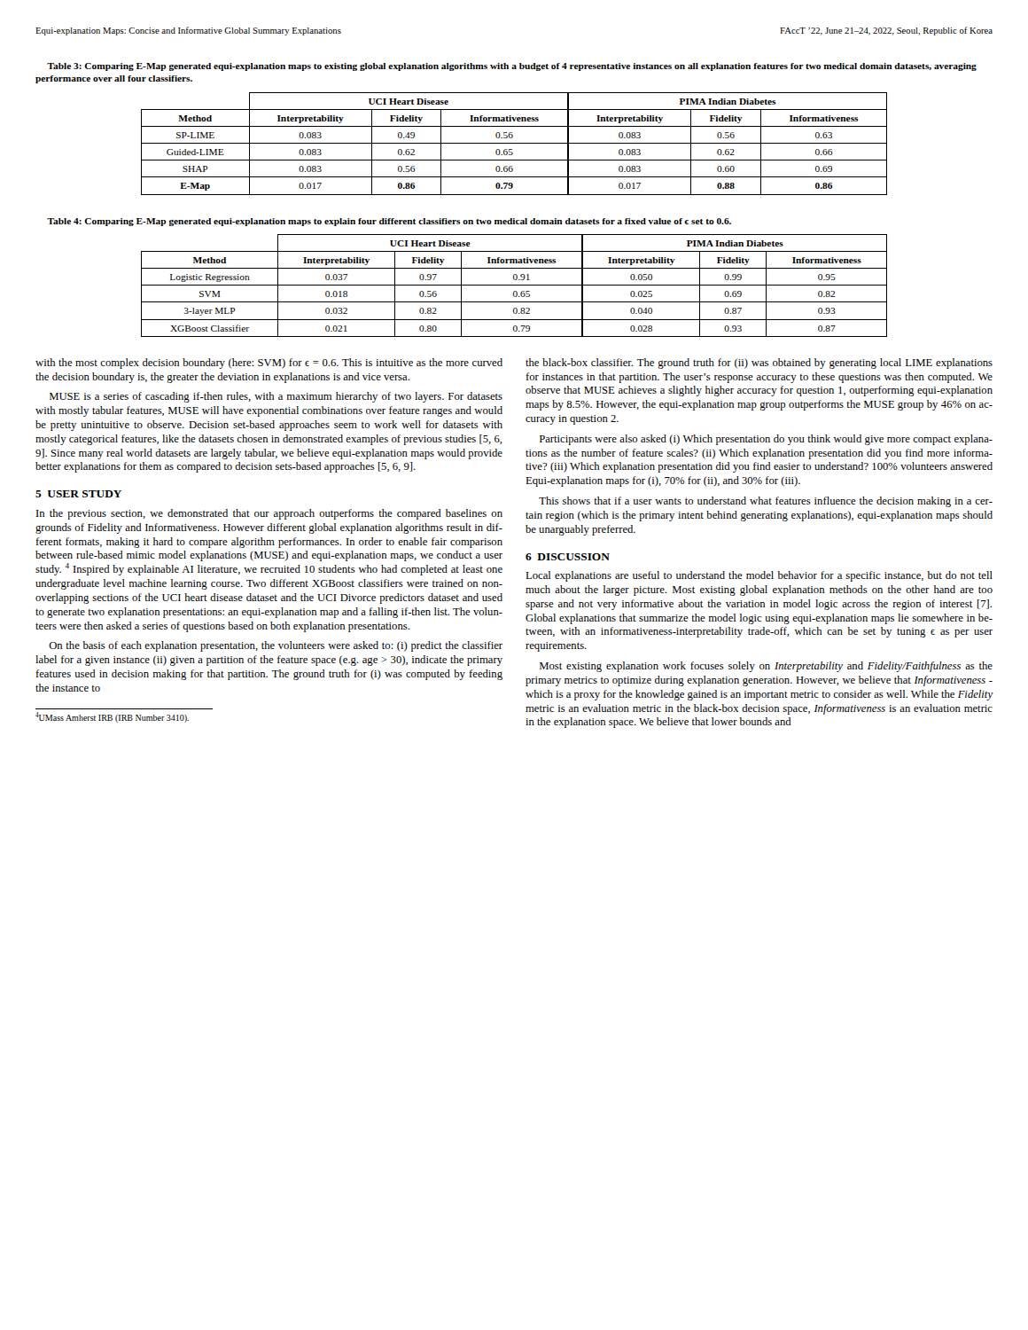Equi-explanation Maps: Concise and Informative Global Summary Explanations
FAccT ’22, June 21–24, 2022, Seoul, Republic of Korea
Table 3: Comparing E-Map generated equi-explanation maps to existing global explanation algorithms with a budget of 4 representative instances on all explanation features for two medical domain datasets, averaging performance over all four classifiers.
| | UCI Heart Disease | PIMA Indian Diabetes |
| Method | Interpretability | Fidelity | Informativeness | Interpretability | Fidelity | Informativeness |
| SP-LIME | 0.083 | 0.49 | 0.56 | 0.083 | 0.56 | 0.63 |
| Guided-LIME | 0.083 | 0.62 | 0.65 | 0.083 | 0.62 | 0.66 |
| SHAP | 0.083 | 0.56 | 0.66 | 0.083 | 0.60 | 0.69 |
| E-Map | 0.017 | 0.86 | 0.79 | 0.017 | 0.88 | 0.86 |
Table 4: Comparing E-Map generated equi-explanation maps to explain four different classifiers on two medical domain datasets for a fixed value of ϵ set to 0.6.
| | UCI Heart Disease | PIMA Indian Diabetes |
| Method | Interpretability | Fidelity | Informativeness | Interpretability | Fidelity | Informativeness |
| Logistic Regression | 0.037 | 0.97 | 0.91 | 0.050 | 0.99 | 0.95 |
| SVM | 0.018 | 0.56 | 0.65 | 0.025 | 0.69 | 0.82 |
| 3-layer MLP | 0.032 | 0.82 | 0.82 | 0.040 | 0.87 | 0.93 |
| XGBoost Classifier | 0.021 | 0.80 | 0.79 | 0.028 | 0.93 | 0.87 |
with the most complex decision boundary (here: SVM) for ϵ = 0.6. This is intuitive as the more curved the decision boundary is, the greater the deviation in explanations is and vice versa.
MUSE is a series of cascading if-then rules, with a maximum hierarchy of two layers. For datasets with mostly tabular features, MUSE will have exponential combinations over feature ranges and would be pretty unintuitive to observe. Decision set-based approaches seem to work well for datasets with mostly categorical features, like the datasets chosen in demonstrated examples of previous studies [5, 6, 9]. Since many real world datasets are largely tabular, we believe equi-explanation maps would provide better explanations for them as compared to decision sets-based approaches [5, 6, 9].
5 USER STUDY
In the previous section, we demonstrated that our approach outperforms the compared baselines on grounds of Fidelity and Informativeness. However different global explanation algorithms result in different formats, making it hard to compare algorithm performances. In order to enable fair comparison between rule-based mimic model explanations (MUSE) and equi-explanation maps, we conduct a user study. 4 Inspired by explainable AI literature, we recruited 10 students who had completed at least one undergraduate level machine learning course. Two different XGBoost classifiers were trained on non-overlapping sections of the UCI heart disease dataset and the UCI Divorce predictors dataset and used to generate two explanation presentations: an equi-explanation map and a falling if-then list. The volunteers were then asked a series of questions based on both explanation presentations.
On the basis of each explanation presentation, the volunteers were asked to: (i) predict the classifier label for a given instance (ii) given a partition of the feature space (e.g. age > 30), indicate the primary features used in decision making for that partition. The ground truth for (i) was computed by feeding the instance to
4UMass Amherst IRB (IRB Number 3410).
the black-box classifier. The ground truth for (ii) was obtained by generating local LIME explanations for instances in that partition. The user’s response accuracy to these questions was then computed. We observe that MUSE achieves a slightly higher accuracy for question 1, outperforming equi-explanation maps by 8.5%. However, the equi-explanation map group outperforms the MUSE group by 46% on accuracy in question 2.
Participants were also asked (i) Which presentation do you think would give more compact explanations as the number of feature scales? (ii) Which explanation presentation did you find more informative? (iii) Which explanation presentation did you find easier to understand? 100% volunteers answered Equi-explanation maps for (i), 70% for (ii), and 30% for (iii).
This shows that if a user wants to understand what features influence the decision making in a certain region (which is the primary intent behind generating explanations), equi-explanation maps should be unarguably preferred.
6 DISCUSSION
Local explanations are useful to understand the model behavior for a specific instance, but do not tell much about the larger picture. Most existing global explanation methods on the other hand are too sparse and not very informative about the variation in model logic across the region of interest [7]. Global explanations that summarize the model logic using equi-explanation maps lie somewhere in between, with an informativeness-interpretability trade-off, which can be set by tuning ϵ as per user requirements.
Most existing explanation work focuses solely on Interpretability and Fidelity/Faithfulness as the primary metrics to optimize during explanation generation. However, we believe that Informativeness - which is a proxy for the knowledge gained is an important metric to consider as well. While the Fidelity metric is an evaluation metric in the black-box decision space, Informativeness is an evaluation metric in the explanation space. We believe that lower bounds and